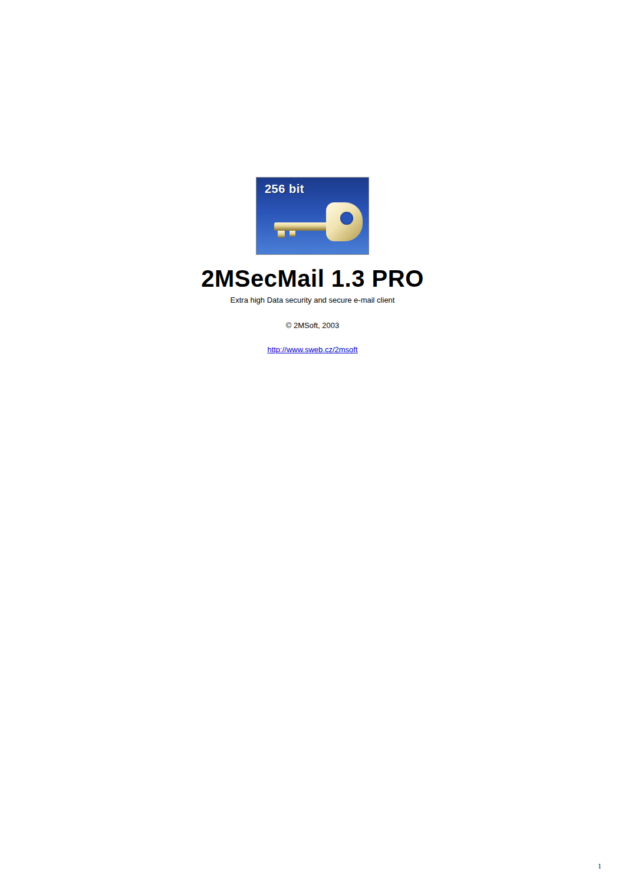256 bit
2MSecMail 1.3 PRO
Extra high Data security and secure e-mail client
© 2MSoft, 2003
http://www.sweb.cz/2msoft
1